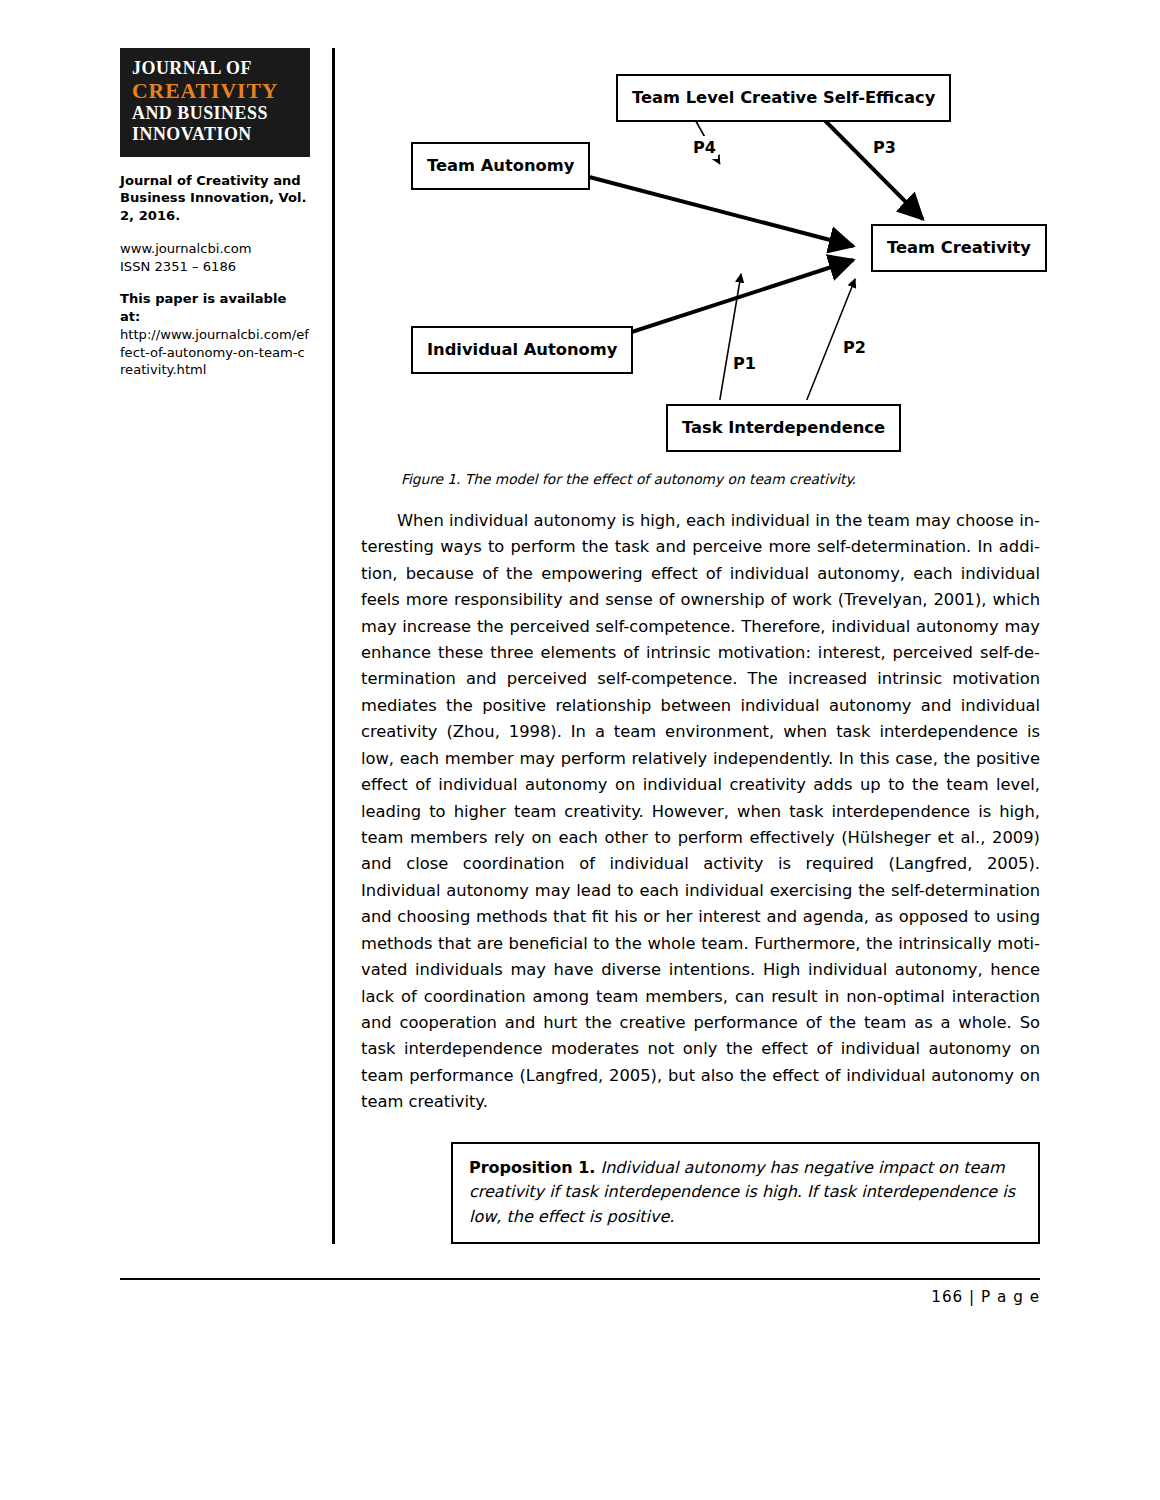JOURNAL OF CREATIVITY AND BUSINESS INNOVATION
Journal of Creativity and Business Innovation, Vol. 2, 2016.
www.journalcbi.com
ISSN 2351 – 6186
This paper is available at:
http://www.journalcbi.com/effect-of-autonomy-on-team-creativity.html
Team Level Creative Self-Efficacy
Team Autonomy
Team Creativity
Individual Autonomy
Task Interdependence
P1 P2 P3 P4
Figure 1. The model for the effect of autonomy on team creativity.
When individual autonomy is high, each individual in the team may choose interesting ways to perform the task and perceive more self-determination. In addition, because of the empowering effect of individual autonomy, each individual feels more responsibility and sense of ownership of work (Trevelyan, 2001), which may increase the perceived self-competence. Therefore, individual autonomy may enhance these three elements of intrinsic motivation: interest, perceived self-determination and perceived self-competence. The increased intrinsic motivation mediates the positive relationship between individual autonomy and individual creativity (Zhou, 1998). In a team environment, when task interdependence is low, each member may perform relatively independently. In this case, the positive effect of individual autonomy on individual creativity adds up to the team level, leading to higher team creativity. However, when task interdependence is high, team members rely on each other to perform effectively (Hülsheger et al., 2009) and close coordination of individual activity is required (Langfred, 2005). Individual autonomy may lead to each individual exercising the self-determination and choosing methods that fit his or her interest and agenda, as opposed to using methods that are beneficial to the whole team. Furthermore, the intrinsically motivated individuals may have diverse intentions. High individual autonomy, hence lack of coordination among team members, can result in non-optimal interaction and cooperation and hurt the creative performance of the team as a whole. So task interdependence moderates not only the effect of individual autonomy on team performance (Langfred, 2005), but also the effect of individual autonomy on team creativity.
Proposition 1. Individual autonomy has negative impact on team creativity if task interdependence is high. If task interdependence is low, the effect is positive.
166 | P a g e